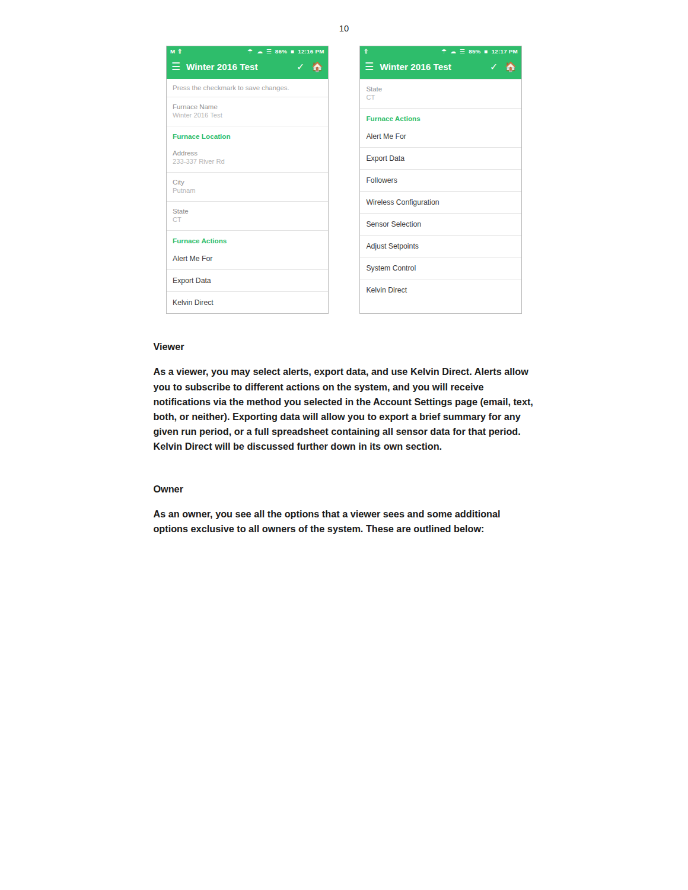10
M⇧ ☂ ☁ ☰ 86% ■ 12:16 PM
☰ Winter 2016 Test ✓ 🏠
Press the checkmark to save changes.
Furnace Name Winter 2016 Test
Furnace Location
Address 233-337 River Rd
City Putnam
State CT
Furnace Actions
Alert Me For
Export Data
Kelvin Direct
⇧ ☂ ☁ ☰ 85% ■ 12:17 PM
☰ Winter 2016 Test ✓ 🏠
State CT
Furnace Actions
Alert Me For
Export Data
Followers
Wireless Configuration
Sensor Selection
Adjust Setpoints
System Control
Kelvin Direct
Viewer
As a viewer, you may select alerts, export data, and use Kelvin Direct. Alerts allow you to subscribe to different actions on the system, and you will receive notifications via the method you selected in the Account Settings page (email, text, both, or neither). Exporting data will allow you to export a brief summary for any given run period, or a full spreadsheet containing all sensor data for that period. Kelvin Direct will be discussed further down in its own section.
Owner
As an owner, you see all the options that a viewer sees and some additional options exclusive to all owners of the system. These are outlined below: